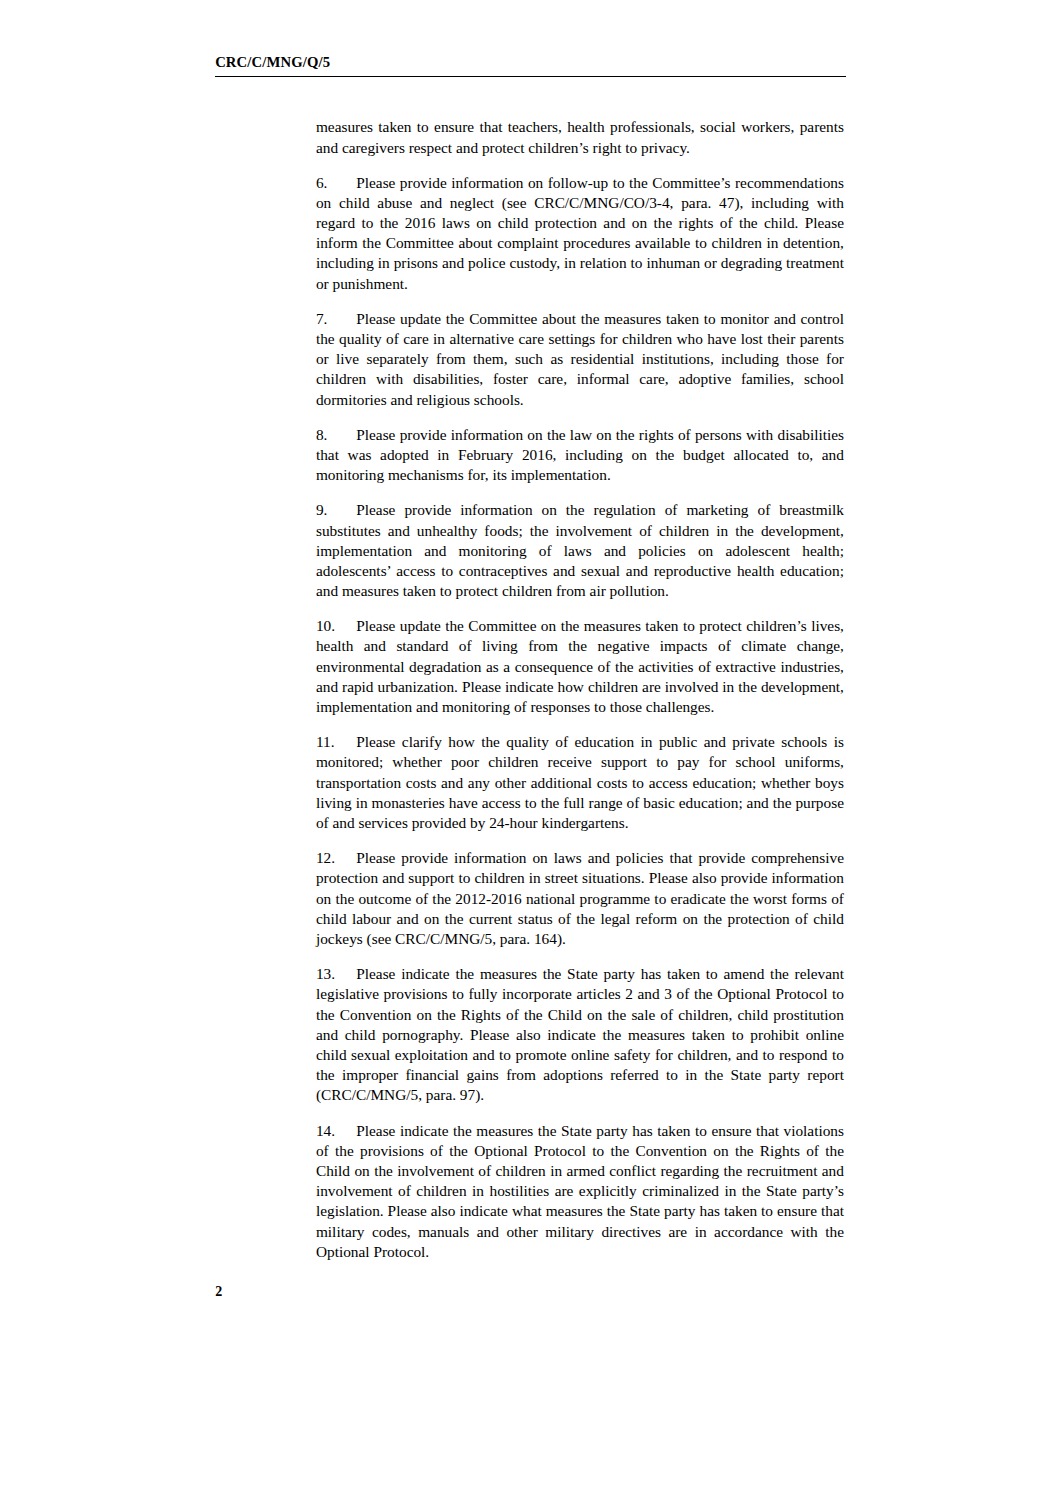CRC/C/MNG/Q/5
measures taken to ensure that teachers, health professionals, social workers, parents and caregivers respect and protect children’s right to privacy.
6. Please provide information on follow-up to the Committee’s recommendations on child abuse and neglect (see CRC/C/MNG/CO/3-4, para. 47), including with regard to the 2016 laws on child protection and on the rights of the child. Please inform the Committee about complaint procedures available to children in detention, including in prisons and police custody, in relation to inhuman or degrading treatment or punishment.
7. Please update the Committee about the measures taken to monitor and control the quality of care in alternative care settings for children who have lost their parents or live separately from them, such as residential institutions, including those for children with disabilities, foster care, informal care, adoptive families, school dormitories and religious schools.
8. Please provide information on the law on the rights of persons with disabilities that was adopted in February 2016, including on the budget allocated to, and monitoring mechanisms for, its implementation.
9. Please provide information on the regulation of marketing of breastmilk substitutes and unhealthy foods; the involvement of children in the development, implementation and monitoring of laws and policies on adolescent health; adolescents’ access to contraceptives and sexual and reproductive health education; and measures taken to protect children from air pollution.
10. Please update the Committee on the measures taken to protect children’s lives, health and standard of living from the negative impacts of climate change, environmental degradation as a consequence of the activities of extractive industries, and rapid urbanization. Please indicate how children are involved in the development, implementation and monitoring of responses to those challenges.
11. Please clarify how the quality of education in public and private schools is monitored; whether poor children receive support to pay for school uniforms, transportation costs and any other additional costs to access education; whether boys living in monasteries have access to the full range of basic education; and the purpose of and services provided by 24-hour kindergartens.
12. Please provide information on laws and policies that provide comprehensive protection and support to children in street situations. Please also provide information on the outcome of the 2012-2016 national programme to eradicate the worst forms of child labour and on the current status of the legal reform on the protection of child jockeys (see CRC/C/MNG/5, para. 164).
13. Please indicate the measures the State party has taken to amend the relevant legislative provisions to fully incorporate articles 2 and 3 of the Optional Protocol to the Convention on the Rights of the Child on the sale of children, child prostitution and child pornography. Please also indicate the measures taken to prohibit online child sexual exploitation and to promote online safety for children, and to respond to the improper financial gains from adoptions referred to in the State party report (CRC/C/MNG/5, para. 97).
14. Please indicate the measures the State party has taken to ensure that violations of the provisions of the Optional Protocol to the Convention on the Rights of the Child on the involvement of children in armed conflict regarding the recruitment and involvement of children in hostilities are explicitly criminalized in the State party’s legislation. Please also indicate what measures the State party has taken to ensure that military codes, manuals and other military directives are in accordance with the Optional Protocol.
2